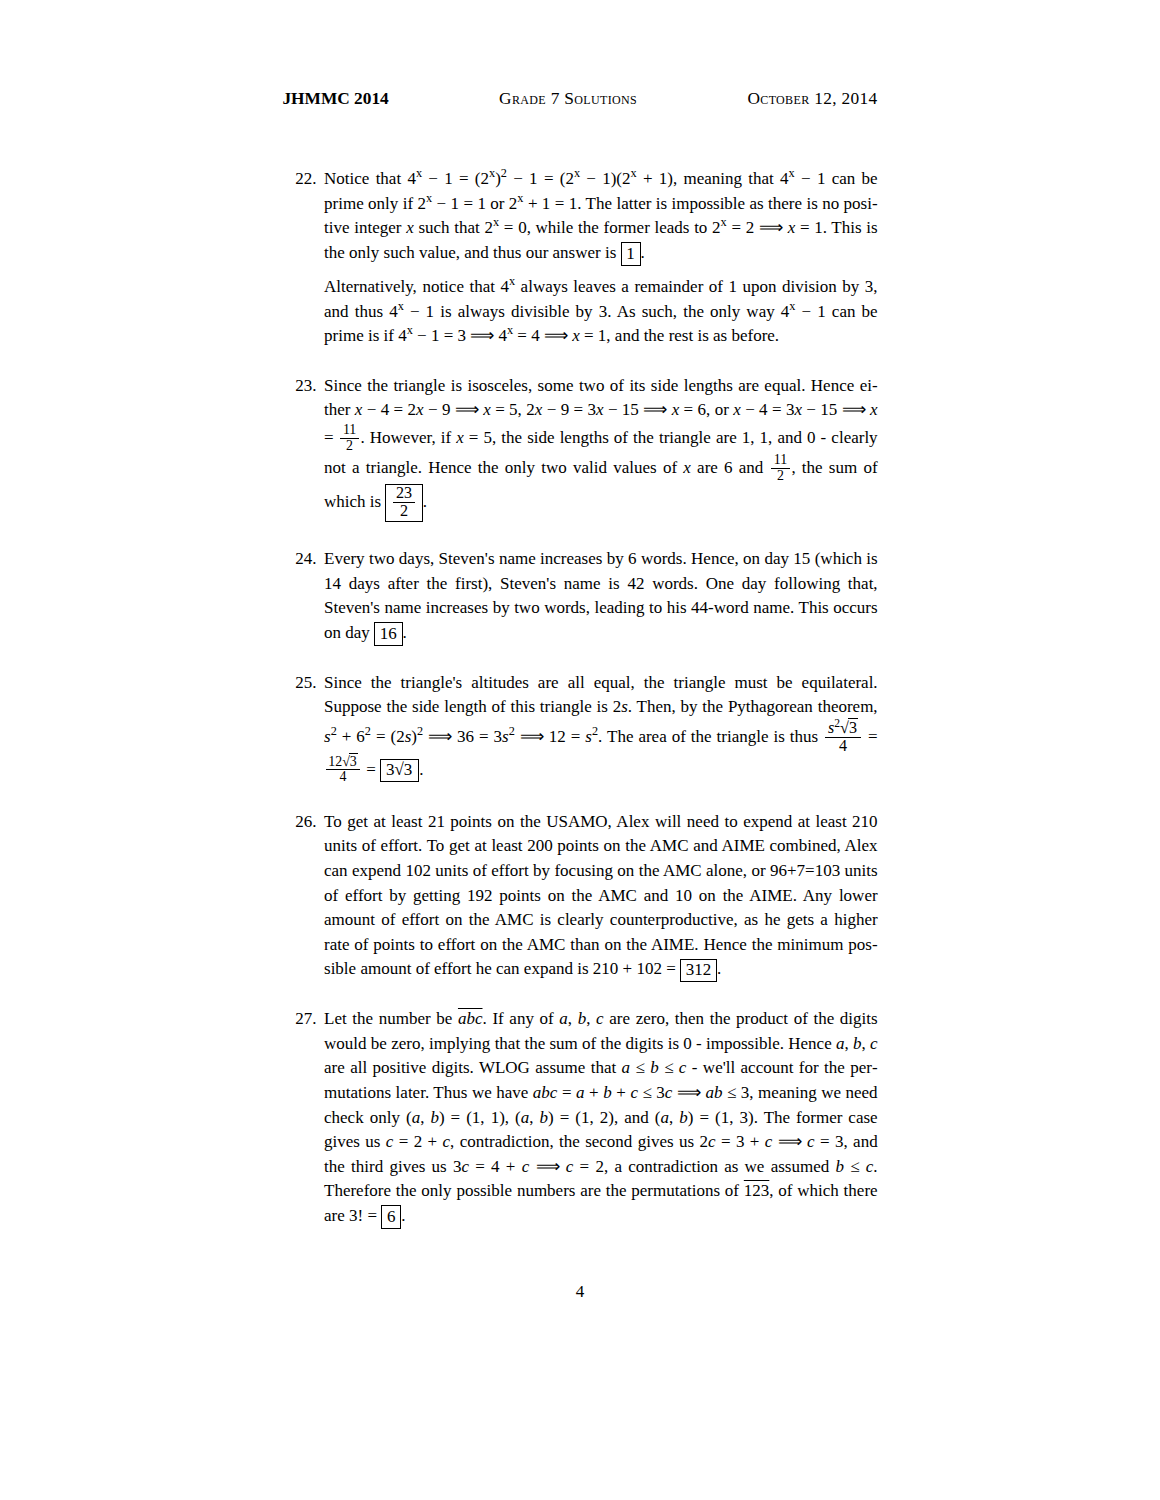JHMMC 2014
Grade 7 Solutions
October 12, 2014
22.
Notice that 4x − 1 = (2x)2 − 1 = (2x − 1)(2x + 1), meaning that 4x − 1 can be prime only if 2x − 1 = 1 or 2x + 1 = 1. The latter is impossible as there is no positive integer x such that 2x = 0, while the former leads to 2x = 2 ⟹ x = 1. This is the only such value, and thus our answer is 1.
Alternatively, notice that 4x always leaves a remainder of 1 upon division by 3, and thus 4x − 1 is always divisible by 3. As such, the only way 4x − 1 can be prime is if 4x − 1 = 3 ⟹ 4x = 4 ⟹ x = 1, and the rest is as before.
23.
Since the triangle is isosceles, some two of its side lengths are equal. Hence either x − 4 = 2x − 9 ⟹ x = 5, 2x − 9 = 3x − 15 ⟹ x = 6, or x − 4 = 3x − 15 ⟹ x = 112. However, if x = 5, the side lengths of the triangle are 1, 1, and 0 - clearly not a triangle. Hence the only two valid values of x are 6 and 112, the sum of which is 232.
24.
Every two days, Steven's name increases by 6 words. Hence, on day 15 (which is 14 days after the first), Steven's name is 42 words. One day following that, Steven's name increases by two words, leading to his 44-word name. This occurs on day 16.
25.
Since the triangle's altitudes are all equal, the triangle must be equilateral. Suppose the side length of this triangle is 2s. Then, by the Pythagorean theorem, s2 + 62 = (2s)2 ⟹ 36 = 3s2 ⟹ 12 = s2. The area of the triangle is thus s2√34 = 12√34 = 3√3.
26.
To get at least 21 points on the USAMO, Alex will need to expend at least 210 units of effort. To get at least 200 points on the AMC and AIME combined, Alex can expend 102 units of effort by focusing on the AMC alone, or 96+7=103 units of effort by getting 192 points on the AMC and 10 on the AIME. Any lower amount of effort on the AMC is clearly counterproductive, as he gets a higher rate of points to effort on the AMC than on the AIME. Hence the minimum possible amount of effort he can expand is 210 + 102 = 312.
27.
Let the number be abc. If any of a, b, c are zero, then the product of the digits would be zero, implying that the sum of the digits is 0 - impossible. Hence a, b, c are all positive digits. WLOG assume that a ≤ b ≤ c - we'll account for the permutations later. Thus we have abc = a + b + c ≤ 3c ⟹ ab ≤ 3, meaning we need check only (a, b) = (1, 1), (a, b) = (1, 2), and (a, b) = (1, 3). The former case gives us c = 2 + c, contradiction, the second gives us 2c = 3 + c ⟹ c = 3, and the third gives us 3c = 4 + c ⟹ c = 2, a contradiction as we assumed b ≤ c. Therefore the only possible numbers are the permutations of 123, of which there are 3! = 6.
4